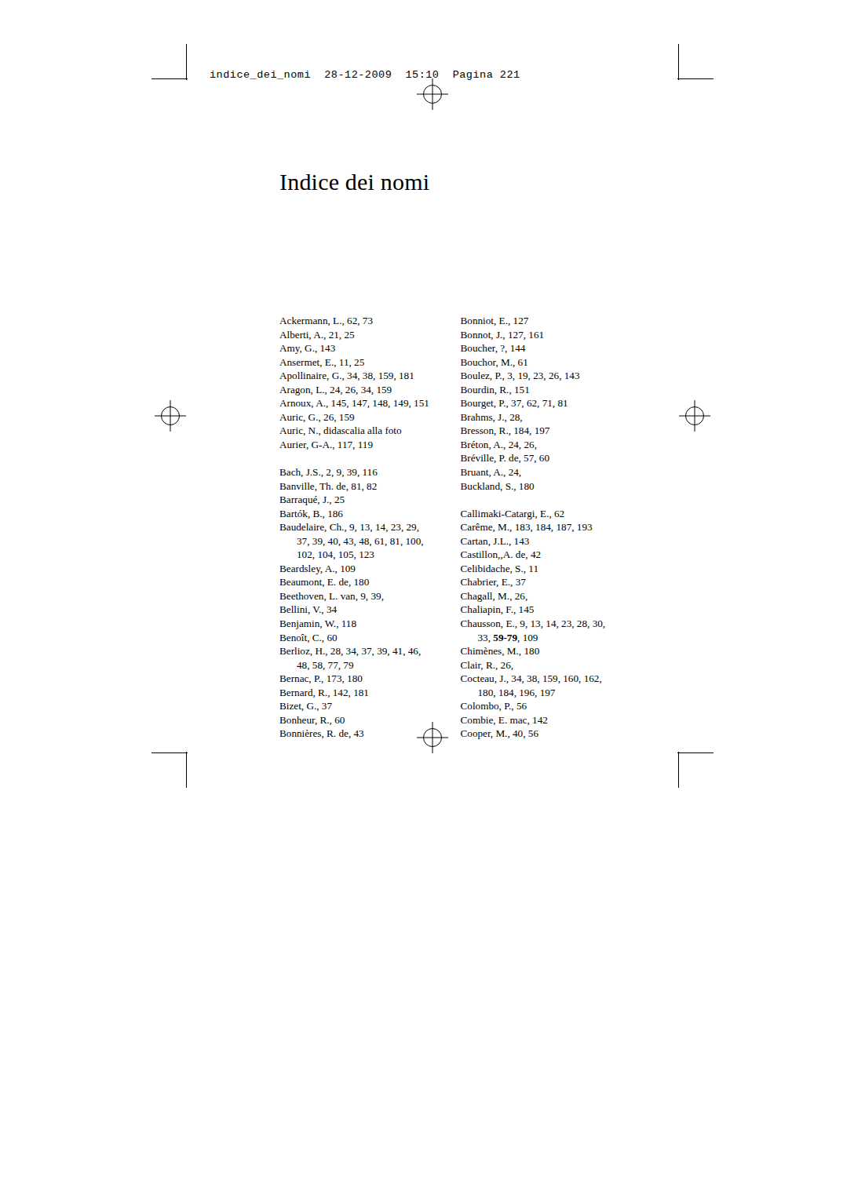indice_dei_nomi 28-12-2009 15:10 Pagina 221
Indice dei nomi
Ackermann, L., 62, 73
Alberti, A., 21, 25
Amy, G., 143
Ansermet, E., 11, 25
Apollinaire, G., 34, 38, 159, 181
Aragon, L., 24, 26, 34, 159
Arnoux, A., 145, 147, 148, 149, 151
Auric, G., 26, 159
Auric, N., didascalia alla foto
Aurier, G-A., 117, 119
Bach, J.S., 2, 9, 39, 116
Banville, Th. de, 81, 82
Barraqué, J., 25
Bartók, B., 186
Baudelaire, Ch., 9, 13, 14, 23, 29, 37, 39, 40, 43, 48, 61, 81, 100, 102, 104, 105, 123
Beardsley, A., 109
Beaumont, E. de, 180
Beethoven, L. van, 9, 39,
Bellini, V., 34
Benjamin, W., 118
Benoît, C., 60
Berlioz, H., 28, 34, 37, 39, 41, 46, 48, 58, 77, 79
Bernac, P., 173, 180
Bernard, R., 142, 181
Bizet, G., 37
Bonheur, R., 60
Bonnières, R. de, 43
Bonniot, E., 127
Bonnot, J., 127, 161
Boucher, ?, 144
Bouchor, M., 61
Boulez, P., 3, 19, 23, 26, 143
Bourdin, R., 151
Bourget, P., 37, 62, 71, 81
Brahms, J., 28,
Bresson, R., 184, 197
Bréton, A., 24, 26,
Bréville, P. de, 57, 60
Bruant, A., 24,
Buckland, S., 180
Callimaki-Catargi, E., 62
Carême, M., 183, 184, 187, 193
Cartan, J.L., 143
Castillon,,A. de, 42
Celibidache, S., 11
Chabrier, E., 37
Chagall, M., 26,
Chaliapin, F., 145
Chausson, E., 9, 13, 14, 23, 28, 30, 33, 59-79, 109
Chimènes, M., 180
Clair, R., 26,
Cocteau, J., 34, 38, 159, 160, 162, 180, 184, 196, 197
Colombo, P., 56
Combie, E. mac, 142
Cooper, M., 40, 56